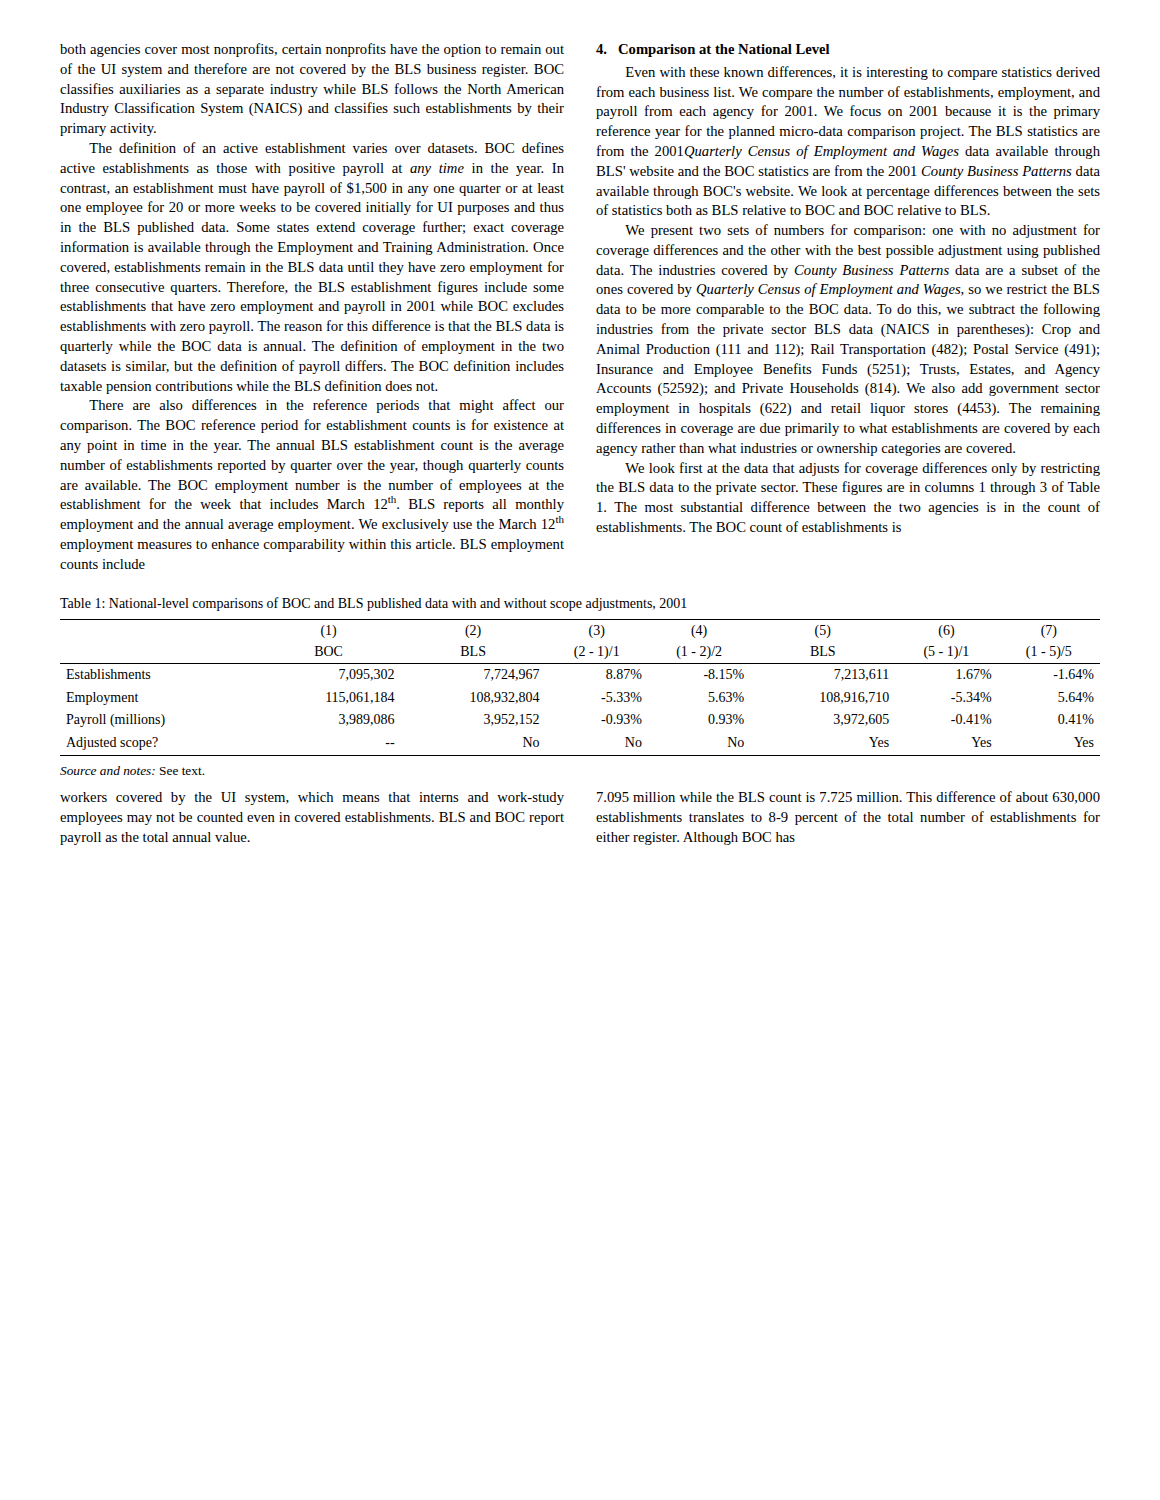both agencies cover most nonprofits, certain nonprofits have the option to remain out of the UI system and therefore are not covered by the BLS business register. BOC classifies auxiliaries as a separate industry while BLS follows the North American Industry Classification System (NAICS) and classifies such establishments by their primary activity.
The definition of an active establishment varies over datasets. BOC defines active establishments as those with positive payroll at any time in the year. In contrast, an establishment must have payroll of $1,500 in any one quarter or at least one employee for 20 or more weeks to be covered initially for UI purposes and thus in the BLS published data. Some states extend coverage further; exact coverage information is available through the Employment and Training Administration. Once covered, establishments remain in the BLS data until they have zero employment for three consecutive quarters. Therefore, the BLS establishment figures include some establishments that have zero employment and payroll in 2001 while BOC excludes establishments with zero payroll. The reason for this difference is that the BLS data is quarterly while the BOC data is annual. The definition of employment in the two datasets is similar, but the definition of payroll differs. The BOC definition includes taxable pension contributions while the BLS definition does not.
There are also differences in the reference periods that might affect our comparison. The BOC reference period for establishment counts is for existence at any point in time in the year. The annual BLS establishment count is the average number of establishments reported by quarter over the year, though quarterly counts are available. The BOC employment number is the number of employees at the establishment for the week that includes March 12th. BLS reports all monthly employment and the annual average employment. We exclusively use the March 12th employment measures to enhance comparability within this article. BLS employment counts include
4. Comparison at the National Level
Even with these known differences, it is interesting to compare statistics derived from each business list. We compare the number of establishments, employment, and payroll from each agency for 2001. We focus on 2001 because it is the primary reference year for the planned micro-data comparison project. The BLS statistics are from the 2001Quarterly Census of Employment and Wages data available through BLS' website and the BOC statistics are from the 2001 County Business Patterns data available through BOC's website. We look at percentage differences between the sets of statistics both as BLS relative to BOC and BOC relative to BLS.
We present two sets of numbers for comparison: one with no adjustment for coverage differences and the other with the best possible adjustment using published data. The industries covered by County Business Patterns data are a subset of the ones covered by Quarterly Census of Employment and Wages, so we restrict the BLS data to be more comparable to the BOC data. To do this, we subtract the following industries from the private sector BLS data (NAICS in parentheses): Crop and Animal Production (111 and 112); Rail Transportation (482); Postal Service (491); Insurance and Employee Benefits Funds (5251); Trusts, Estates, and Agency Accounts (52592); and Private Households (814). We also add government sector employment in hospitals (622) and retail liquor stores (4453). The remaining differences in coverage are due primarily to what establishments are covered by each agency rather than what industries or ownership categories are covered.
We look first at the data that adjusts for coverage differences only by restricting the BLS data to the private sector. These figures are in columns 1 through 3 of Table 1. The most substantial difference between the two agencies is in the count of establishments. The BOC count of establishments is
Table 1: National-level comparisons of BOC and BLS published data with and without scope adjustments, 2001
| | (1) | (2) | (3) | (4) | (5) | (6) | (7) |
| --- | --- | --- | --- | --- | --- | --- | --- |
| | BOC | BLS | (2 - 1)/1 | (1 - 2)/2 | BLS | (5 - 1)/1 | (1 - 5)/5 |
| Establishments | 7,095,302 | 7,724,967 | 8.87% | -8.15% | 7,213,611 | 1.67% | -1.64% |
| Employment | 115,061,184 | 108,932,804 | -5.33% | 5.63% | 108,916,710 | -5.34% | 5.64% |
| Payroll (millions) | 3,989,086 | 3,952,152 | -0.93% | 0.93% | 3,972,605 | -0.41% | 0.41% |
| Adjusted scope? | -- | No | No | No | Yes | Yes | Yes |
Source and notes: See text.
workers covered by the UI system, which means that interns and work-study employees may not be counted even in covered establishments. BLS and BOC report payroll as the total annual value.
7.095 million while the BLS count is 7.725 million. This difference of about 630,000 establishments translates to 8-9 percent of the total number of establishments for either register. Although BOC has